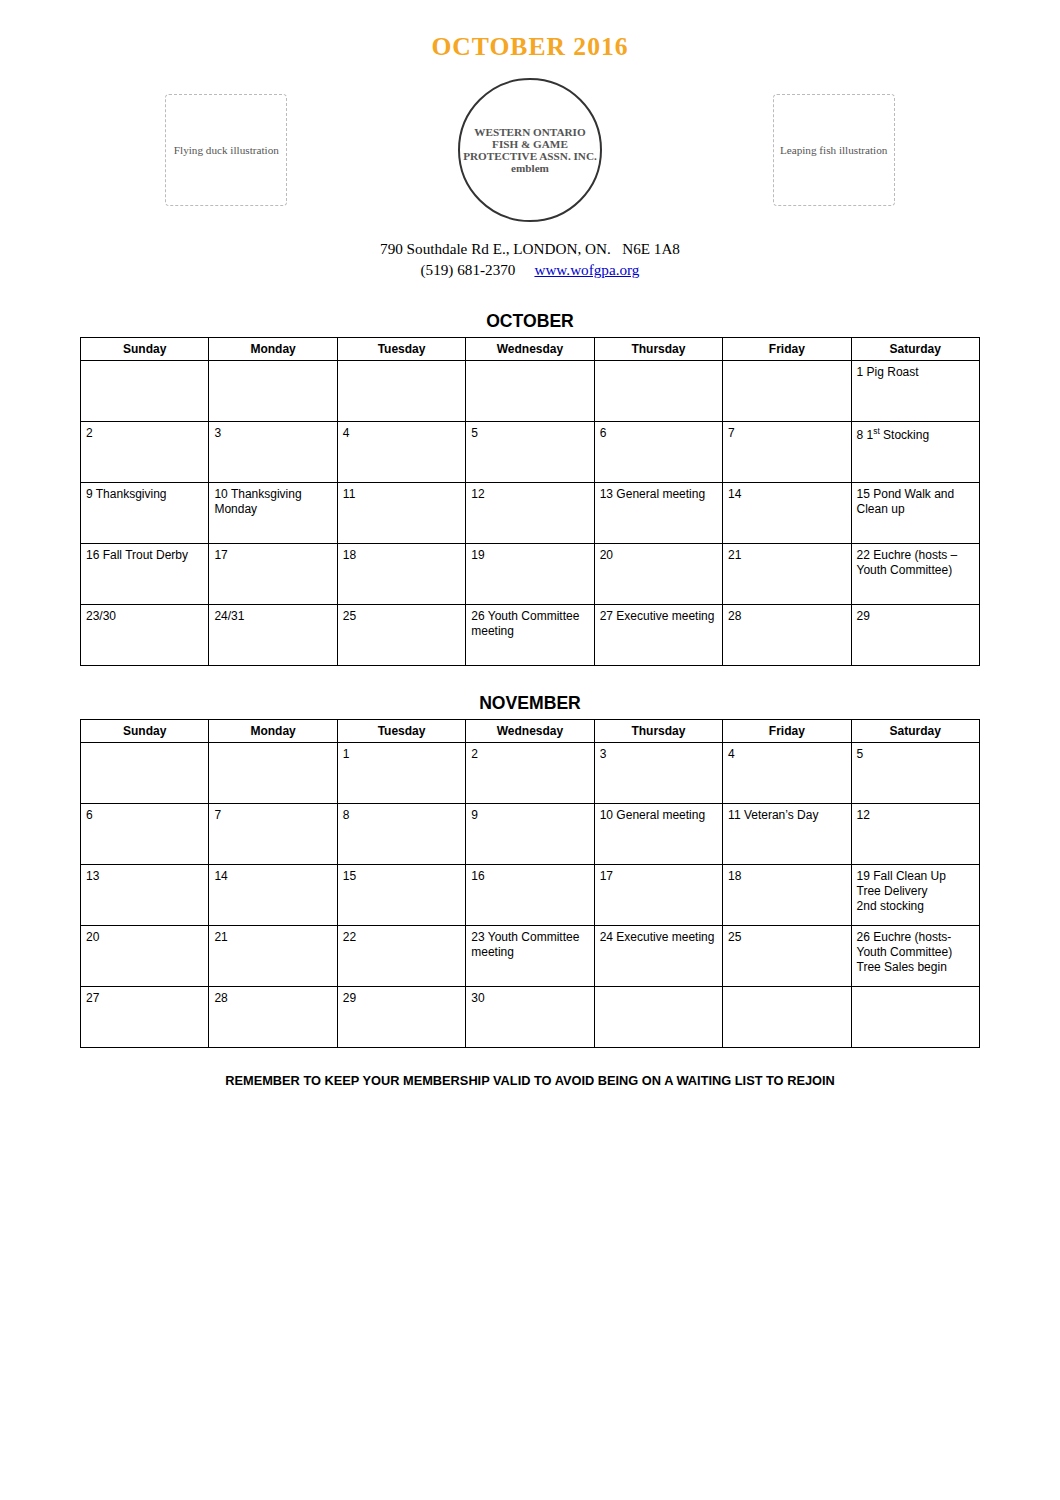OCTOBER 2016
Flying duck illustration
WESTERN ONTARIO FISH & GAME PROTECTIVE ASSN. INC. emblem
Leaping fish illustration
790 Southdale Rd E., LONDON, ON. N6E 1A8
(519) 681-2370 www.wofgpa.org
OCTOBER
| Sunday | Monday | Tuesday | Wednesday | Thursday | Friday | Saturday |
| --- | --- | --- | --- | --- | --- | --- |
| | | | | | | 1 Pig Roast |
| 2 | 3 | 4 | 5 | 6 | 7 | 8 1 st Stocking |
| 9 Thanksgiving | 10 Thanksgiving Monday | 11 | 12 | 13 General meeting | 14 | 15 Pond Walk and Clean up |
| 16 Fall Trout Derby | 17 | 18 | 19 | 20 | 21 | 22 Euchre (hosts – Youth Committee) |
| 23/30 | 24/31 | 25 | 26 Youth Committee meeting | 27 Executive meeting | 28 | 29 |
NOVEMBER
| Sunday | Monday | Tuesday | Wednesday | Thursday | Friday | Saturday |
| --- | --- | --- | --- | --- | --- | --- |
| | | 1 | 2 | 3 | 4 | 5 |
| 6 | 7 | 8 | 9 | 10 General meeting | 11 Veteran’s Day | 12 |
| 13 | 14 | 15 | 16 | 17 | 18 | 19 Fall Clean Up Tree Delivery 2nd stocking |
| 20 | 21 | 22 | 23 Youth Committee meeting | 24 Executive meeting | 25 | 26 Euchre (hosts- Youth Committee) Tree Sales begin |
| 27 | 28 | 29 | 30 | | | |
REMEMBER TO KEEP YOUR MEMBERSHIP VALID TO AVOID BEING ON A WAITING LIST TO REJOIN